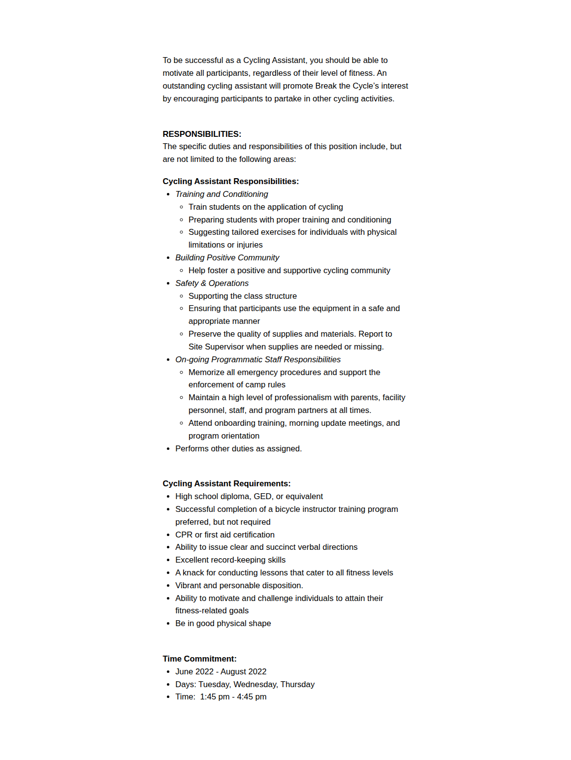To be successful as a Cycling Assistant, you should be able to motivate all participants, regardless of their level of fitness. An outstanding cycling assistant will promote Break the Cycle’s interest by encouraging participants to partake in other cycling activities.
RESPONSIBILITIES:
The specific duties and responsibilities of this position include, but are not limited to the following areas:
Cycling Assistant Responsibilities:
Training and Conditioning
Train students on the application of cycling
Preparing students with proper training and conditioning
Suggesting tailored exercises for individuals with physical limitations or injuries
Building Positive Community
Help foster a positive and supportive cycling community
Safety & Operations
Supporting the class structure
Ensuring that participants use the equipment in a safe and appropriate manner
Preserve the quality of supplies and materials. Report to Site Supervisor when supplies are needed or missing.
On-going Programmatic Staff Responsibilities
Memorize all emergency procedures and support the enforcement of camp rules
Maintain a high level of professionalism with parents, facility personnel, staff, and program partners at all times.
Attend onboarding training, morning update meetings, and program orientation
Performs other duties as assigned.
Cycling Assistant Requirements:
High school diploma, GED, or equivalent
Successful completion of a bicycle instructor training program preferred, but not required
CPR or first aid certification
Ability to issue clear and succinct verbal directions
Excellent record-keeping skills
A knack for conducting lessons that cater to all fitness levels
Vibrant and personable disposition.
Ability to motivate and challenge individuals to attain their fitness-related goals
Be in good physical shape
Time Commitment:
June 2022 - August 2022
Days: Tuesday, Wednesday, Thursday
Time: 1:45 pm - 4:45 pm